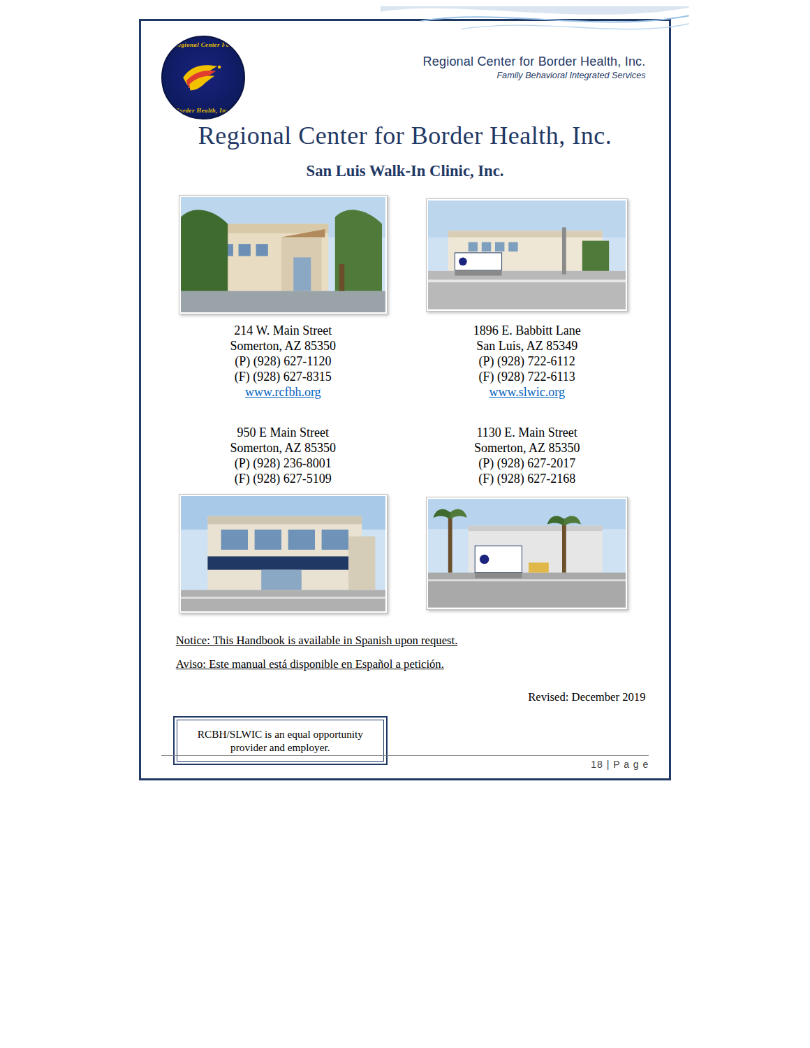Regional Center For
Border Health, Inc.
Regional Center for Border Health, Inc.
Family Behavioral Integrated Services
Regional Center for Border Health, Inc.
San Luis Walk-In Clinic, Inc.
| 214 W. Main Street Somerton, AZ 85350 (P) (928) 627-1120 (F) (928) 627-8315 www.rcfbh.org | 1896 E. Babbitt Lane San Luis, AZ 85349 (P) (928) 722-6112 (F) (928) 722-6113 www.slwic.org |
| 950 E Main Street Somerton, AZ 85350 (P) (928) 236-8001 (F) (928) 627-5109 | 1130 E. Main Street Somerton, AZ 85350 (P) (928) 627-2017 (F) (928) 627-2168 |
Notice: This Handbook is available in Spanish upon request.
Aviso: Este manual está disponible en Español a petición.
Revised: December 2019
RCBH/SLWIC is an equal opportunity
provider and employer.
18 | P a g e